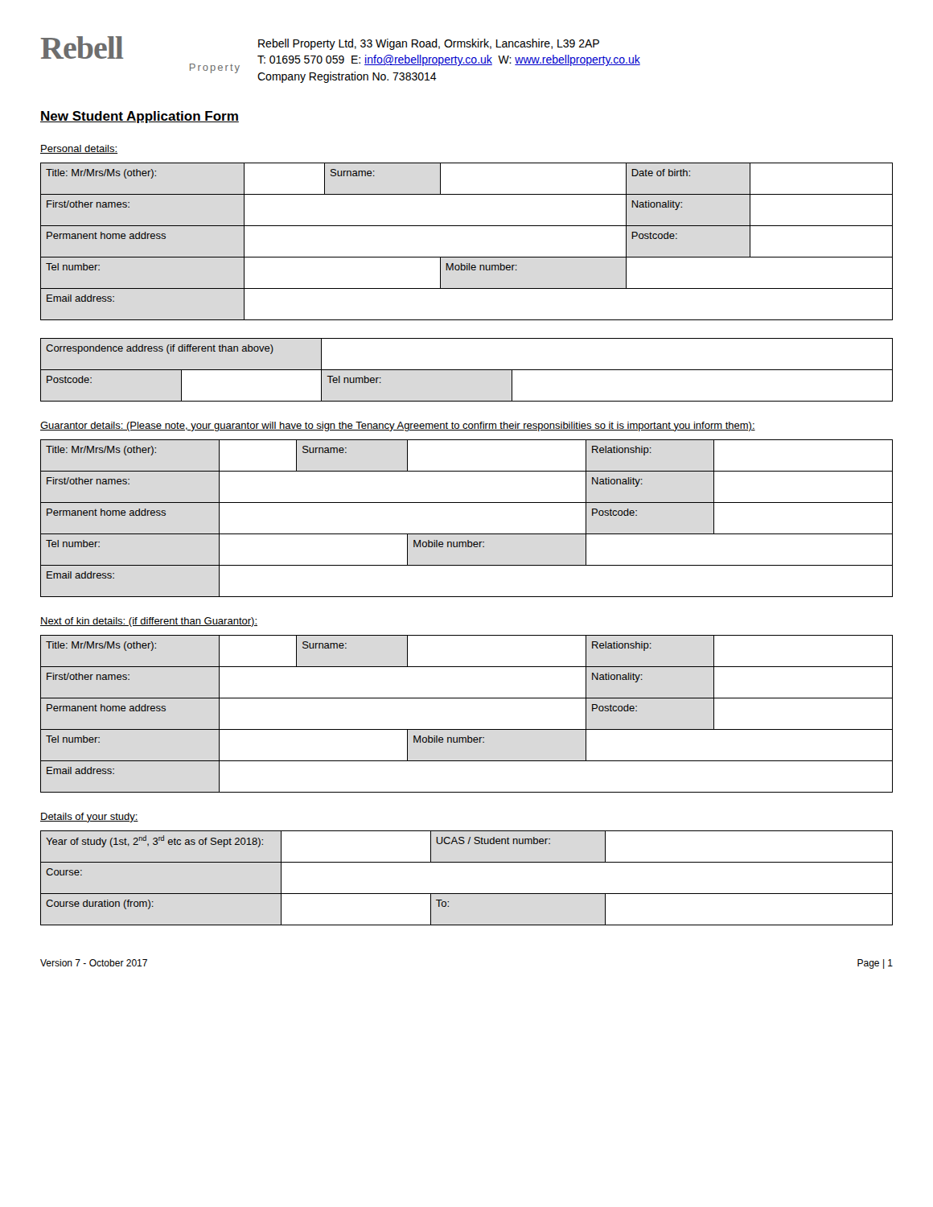Rebell
Property
Rebell Property Ltd, 33 Wigan Road, Ormskirk, Lancashire, L39 2AP
T: 01695 570 059 E: info@rebellproperty.co.uk W: www.rebellproperty.co.uk
Company Registration No. 7383014
New Student Application Form
Personal details:
| Title: Mr/Mrs/Ms (other): | | Surname: | | Date of birth: | |
| First/other names: | | Nationality: | |
| Permanent home address | | Postcode: | |
| Tel number: | | Mobile number: | |
| Email address: | |
| Correspondence address (if different than above) | |
| Postcode: | | Tel number: | |
Guarantor details: (Please note, your guarantor will have to sign the Tenancy Agreement to confirm their responsibilities so it is important you inform them):
| Title: Mr/Mrs/Ms (other): | | Surname: | | Relationship: | |
| First/other names: | | Nationality: | |
| Permanent home address | | Postcode: | |
| Tel number: | | Mobile number: | |
| Email address: | |
Next of kin details: (if different than Guarantor):
| Title: Mr/Mrs/Ms (other): | | Surname: | | Relationship: | |
| First/other names: | | Nationality: | |
| Permanent home address | | Postcode: | |
| Tel number: | | Mobile number: | |
| Email address: | |
Details of your study:
| Year of study (1st, 2 nd , 3 rd etc as of Sept 2018): | | UCAS / Student number: | |
| Course: | |
| Course duration (from): | | To: | |
Version 7 - October 2017
Page | 1